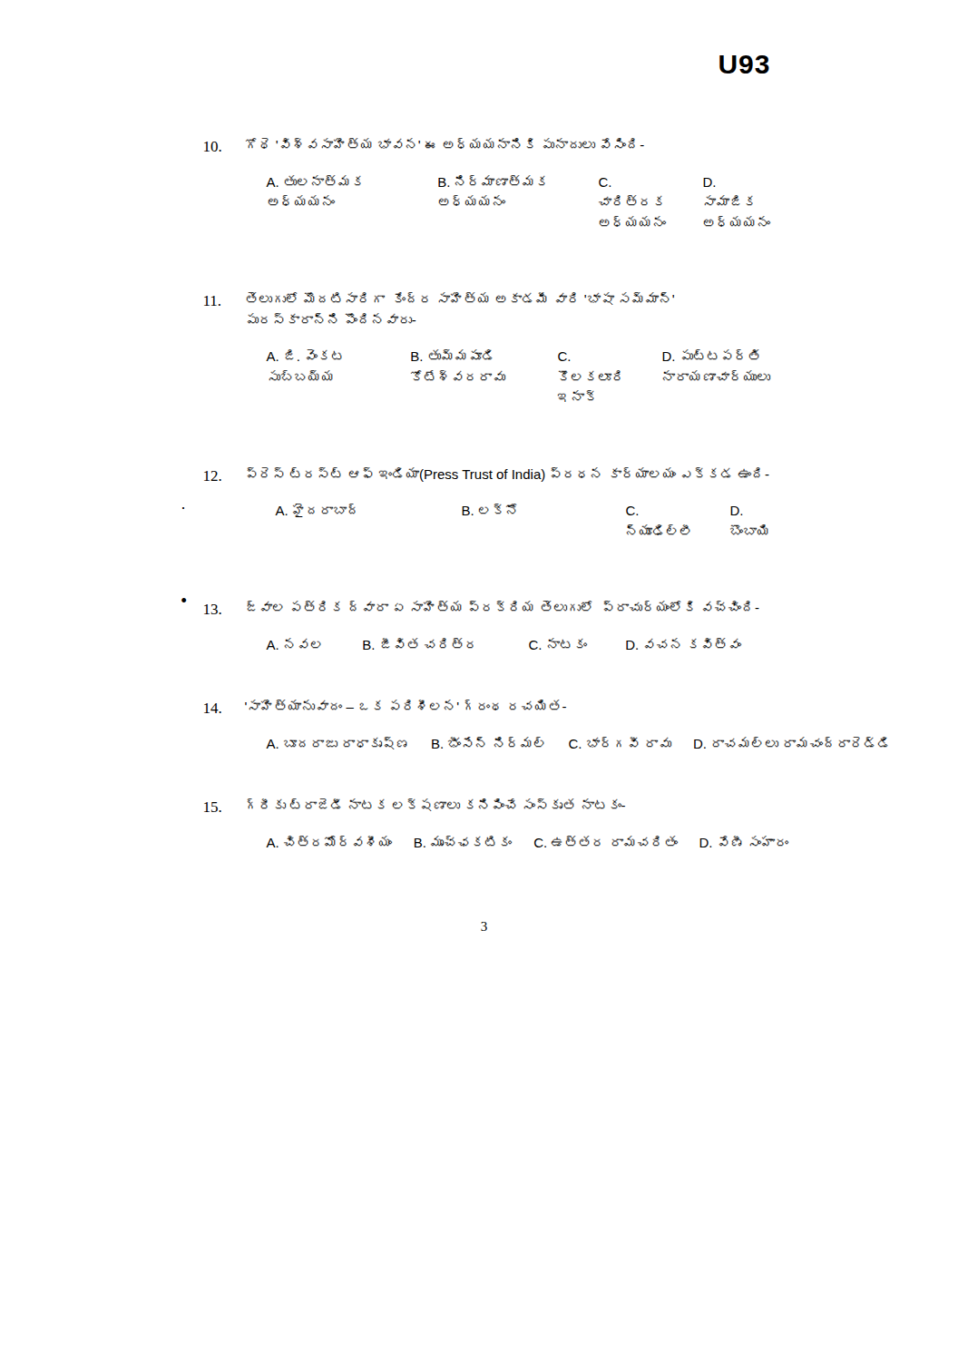U93
10.
గోథె 'విశ్వసాహిత్య భావన' ఈ అధ్యయనానికి పునాదులు వేసింది-
A. తులనాత్మక అధ్యయనం
B. నిర్మాణాత్మక అధ్యయనం
C. చారిత్రక అధ్యయనం
D. సామాజిక అధ్యయనం
. ,
11.
తెలుగులో మొదటిసారిగా కేంద్ర సాహిత్య అకాడమీ వారి 'భాషా సమ్మాన్' పురస్కారాన్ని పొందినవారు-
A. జి. వెంకట సుబ్బయ్య
B. తుమ్మపూడి కోటేశ్వరరావు
C. కొలకలూరి ఇనాక్
D. పుట్టపర్తి నారాయణాచార్యులు
12.
ప్రెస్ ట్రస్ట్ ఆఫ్ ఇండియా(Press Trust of India) ప్రధన కార్యాలయం ఎక్కడ ఉంది-
A. హైదరాబాద్
B. లక్నో
C. న్యూఢిల్లీ
D. బొంబాయి
.
13.
జ్వాల పత్రిక ద్వారా ఏ సాహిత్య ప్రక్రియ తెలుగులో ప్రాచుర్యంలోకి వచ్చింది-
A. నవల
B. జీవిత చరిత్ర
C. నాటకం
D. వచన కవిత్వం
•
14.
'సాహిత్యానువాదం – ఒక పరిశీలన' గ్రంథ రచయిత-
A. బూదరాజు రాధాకృష్ణ
B. భీంసేన్ నిర్మల్
C. భార్గవీ రావు
D. రాచమల్లు రామచంద్రారెడ్డి
15.
గ్రీకు ట్రాజెడీ నాటక లక్షణాలు కనిపించే సంస్కృత నాటకం-
A. చిత్రమోర్వశీయం
B. మృచ్ఛకటికం
C. ఉత్తర రామచరితం
D. వేణీ సంహారం
3